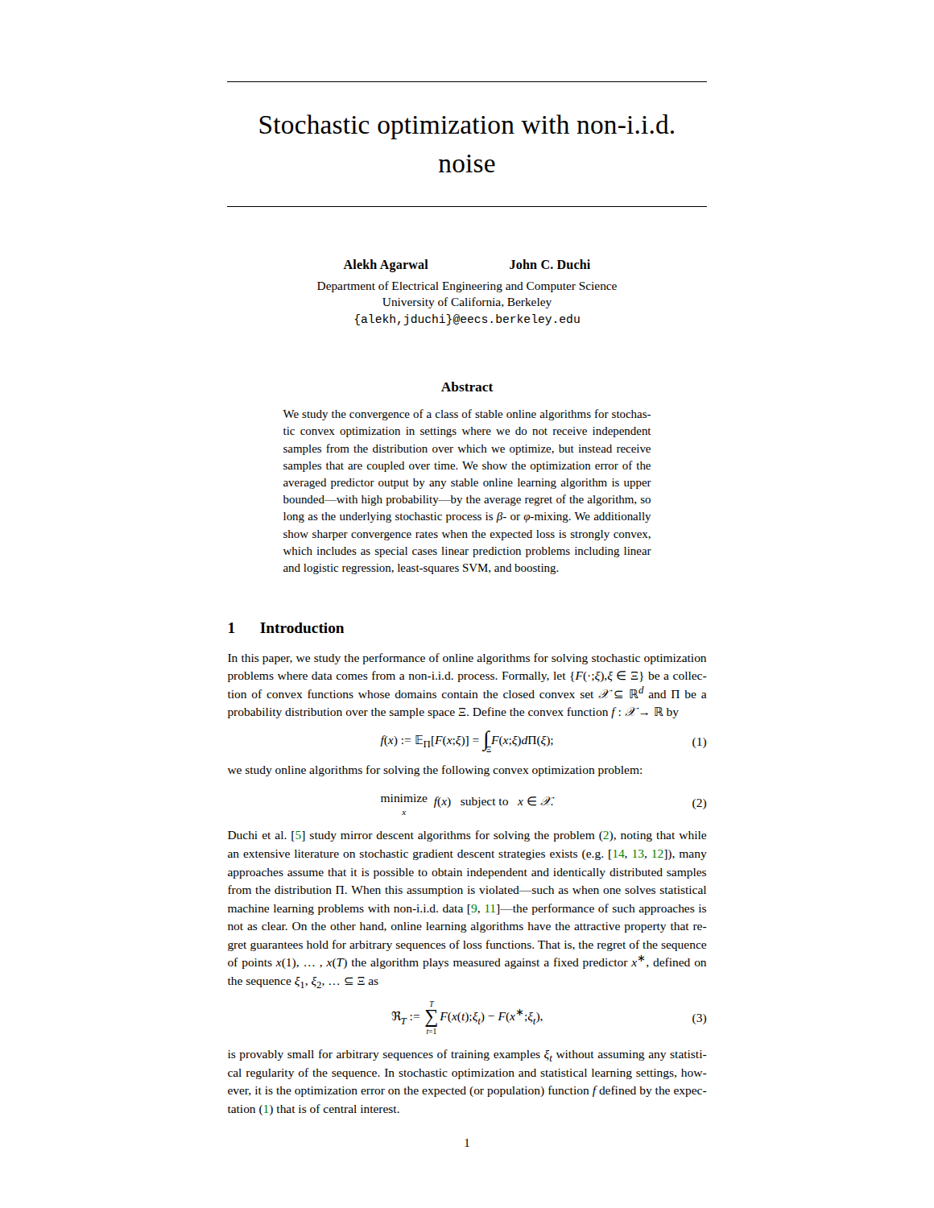Stochastic optimization with non-i.i.d. noise
Alekh Agarwal John C. Duchi
Department of Electrical Engineering and Computer Science
University of California, Berkeley
{alekh,jduchi}@eecs.berkeley.edu
Abstract
We study the convergence of a class of stable online algorithms for stochastic convex optimization in settings where we do not receive independent samples from the distribution over which we optimize, but instead receive samples that are coupled over time. We show the optimization error of the averaged predictor output by any stable online learning algorithm is upper bounded—with high probability—by the average regret of the algorithm, so long as the underlying stochastic process is β- or φ-mixing. We additionally show sharper convergence rates when the expected loss is strongly convex, which includes as special cases linear prediction problems including linear and logistic regression, least-squares SVM, and boosting.
1 Introduction
In this paper, we study the performance of online algorithms for solving stochastic optimization problems where data comes from a non-i.i.d. process. Formally, let {F(·;ξ),ξ ∈ Ξ} be a collection of convex functions whose domains contain the closed convex set 𝒳 ⊆ ℝd and Π be a probability distribution over the sample space Ξ. Define the convex function f : 𝒳 → ℝ by
f(x) := 𝔼Π[F(x;ξ)] = ∫Ξ F(x;ξ)d Π(ξ); (1)
we study online algorithms for solving the following convex optimization problem:
minimize x f(x) subject to x ∈ 𝒳. (2)
Duchi et al. [5] study mirror descent algorithms for solving the problem (2), noting that while an extensive literature on stochastic gradient descent strategies exists (e.g. [14, 13, 12]), many approaches assume that it is possible to obtain independent and identically distributed samples from the distribution Π. When this assumption is violated—such as when one solves statistical machine learning problems with non-i.i.d. data [9, 11]—the performance of such approaches is not as clear. On the other hand, online learning algorithms have the attractive property that regret guarantees hold for arbitrary sequences of loss functions. That is, the regret of the sequence of points x(1), … , x(T) the algorithm plays measured against a fixed predictor x∗, defined on the sequence ξ1, ξ2, … ⊆ Ξ as
ℜT := T∑t=1 F(x(t);ξt) − F(x∗;ξt), (3)
is provably small for arbitrary sequences of training examples ξt without assuming any statistical regularity of the sequence. In stochastic optimization and statistical learning settings, however, it is the optimization error on the expected (or population) function f defined by the expectation (1) that is of central interest.
1